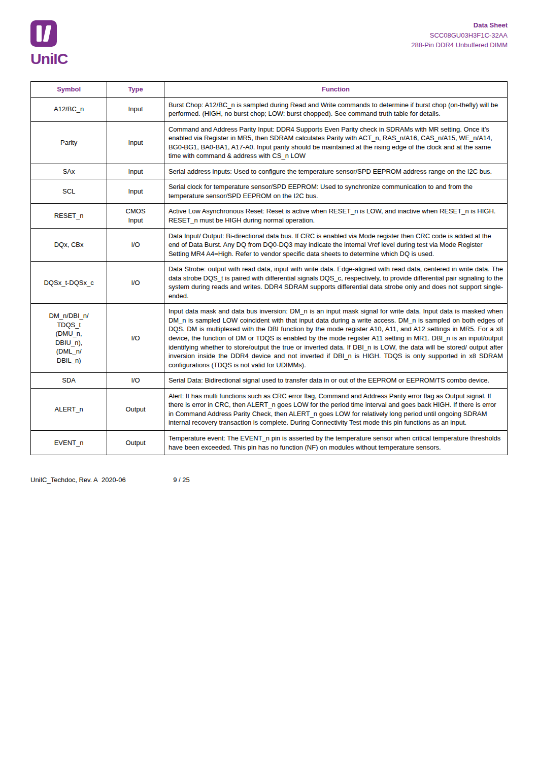UniIC
Data Sheet
SCC08GU03H3F1C-32AA
288-Pin DDR4 Unbuffered DIMM
| Symbol | Type | Function |
| --- | --- | --- |
| A12/BC_n | Input | Burst Chop: A12/BC_n is sampled during Read and Write commands to determine if burst chop (on-thefly) will be performed. (HIGH, no burst chop; LOW: burst chopped). See command truth table for details. |
| Parity | Input | Command and Address Parity Input: DDR4 Supports Even Parity check in SDRAMs with MR setting. Once it’s enabled via Register in MR5, then SDRAM calculates Parity with ACT_n, RAS_n/A16, CAS_n/A15, WE_n/A14, BG0-BG1, BA0-BA1, A17-A0. Input parity should be maintained at the rising edge of the clock and at the same time with command & address with CS_n LOW |
| SAx | Input | Serial address inputs: Used to configure the temperature sensor/SPD EEPROM address range on the I2C bus. |
| SCL | Input | Serial clock for temperature sensor/SPD EEPROM: Used to synchronize communication to and from the temperature sensor/SPD EEPROM on the I2C bus. |
| RESET_n | CMOS Input | Active Low Asynchronous Reset: Reset is active when RESET_n is LOW, and inactive when RESET_n is HIGH. RESET_n must be HIGH during normal operation. |
| DQx, CBx | I/O | Data Input/ Output: Bi-directional data bus. If CRC is enabled via Mode register then CRC code is added at the end of Data Burst. Any DQ from DQ0-DQ3 may indicate the internal Vref level during test via Mode Register Setting MR4 A4=High. Refer to vendor specific data sheets to determine which DQ is used. |
| DQSx_t-DQSx_c | I/O | Data Strobe: output with read data, input with write data. Edge-aligned with read data, centered in write data. The data strobe DQS_t is paired with differential signals DQS_c, respectively, to provide differential pair signaling to the system during reads and writes. DDR4 SDRAM supports differential data strobe only and does not support single-ended. |
| DM_n/DBI_n/ TDQS_t (DMU_n, DBIU_n), (DML_n/ DBIL_n) | I/O | Input data mask and data bus inversion: DM_n is an input mask signal for write data. Input data is masked when DM_n is sampled LOW coincident with that input data during a write access. DM_n is sampled on both edges of DQS. DM is multiplexed with the DBI function by the mode register A10, A11, and A12 settings in MR5. For a x8 device, the function of DM or TDQS is enabled by the mode register A11 setting in MR1. DBI_n is an input/output identifying whether to store/output the true or inverted data. If DBI_n is LOW, the data will be stored/ output after inversion inside the DDR4 device and not inverted if DBI_n is HIGH. TDQS is only supported in x8 SDRAM configurations (TDQS is not valid for UDIMMs). |
| SDA | I/O | Serial Data: Bidirectional signal used to transfer data in or out of the EEPROM or EEPROM/TS combo device. |
| ALERT_n | Output | Alert: It has multi functions such as CRC error flag, Command and Address Parity error flag as Output signal. If there is error in CRC, then ALERT_n goes LOW for the period time interval and goes back HIGH. If there is error in Command Address Parity Check, then ALERT_n goes LOW for relatively long period until ongoing SDRAM internal recovery transaction is complete. During Connectivity Test mode this pin functions as an input. |
| EVENT_n | Output | Temperature event: The EVENT_n pin is asserted by the temperature sensor when critical temperature thresholds have been exceeded. This pin has no function (NF) on modules without temperature sensors. |
UniIC_Techdoc, Rev. A 2020-06 9 / 25